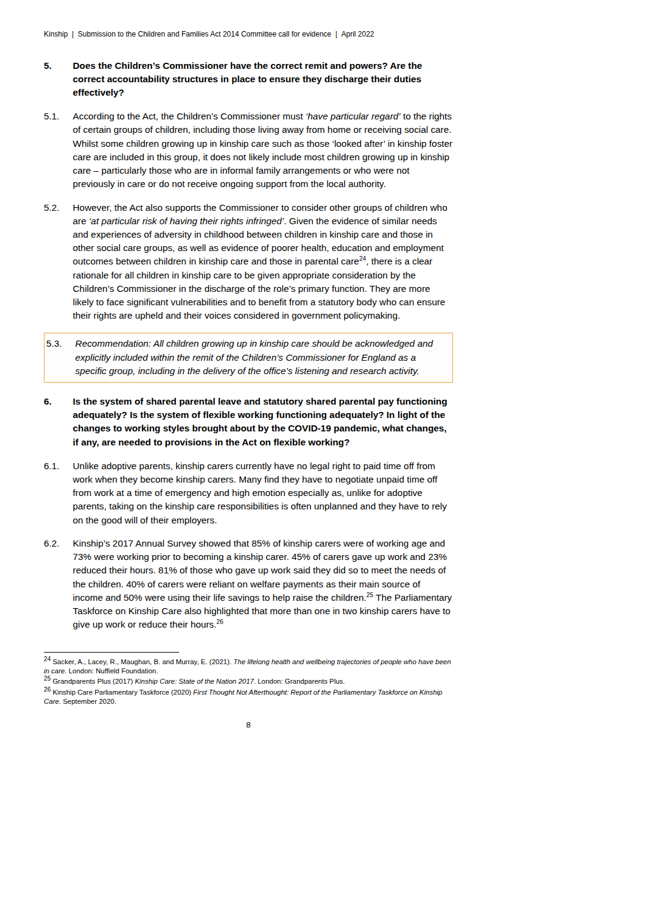Kinship | Submission to the Children and Families Act 2014 Committee call for evidence | April 2022
5. Does the Children’s Commissioner have the correct remit and powers? Are the correct accountability structures in place to ensure they discharge their duties effectively?
5.1. According to the Act, the Children’s Commissioner must ‘have particular regard’ to the rights of certain groups of children, including those living away from home or receiving social care. Whilst some children growing up in kinship care such as those ‘looked after’ in kinship foster care are included in this group, it does not likely include most children growing up in kinship care – particularly those who are in informal family arrangements or who were not previously in care or do not receive ongoing support from the local authority.
5.2. However, the Act also supports the Commissioner to consider other groups of children who are ‘at particular risk of having their rights infringed’. Given the evidence of similar needs and experiences of adversity in childhood between children in kinship care and those in other social care groups, as well as evidence of poorer health, education and employment outcomes between children in kinship care and those in parental care24, there is a clear rationale for all children in kinship care to be given appropriate consideration by the Children’s Commissioner in the discharge of the role’s primary function. They are more likely to face significant vulnerabilities and to benefit from a statutory body who can ensure their rights are upheld and their voices considered in government policymaking.
5.3. Recommendation: All children growing up in kinship care should be acknowledged and explicitly included within the remit of the Children’s Commissioner for England as a specific group, including in the delivery of the office’s listening and research activity.
6. Is the system of shared parental leave and statutory shared parental pay functioning adequately? Is the system of flexible working functioning adequately? In light of the changes to working styles brought about by the COVID-19 pandemic, what changes, if any, are needed to provisions in the Act on flexible working?
6.1. Unlike adoptive parents, kinship carers currently have no legal right to paid time off from work when they become kinship carers. Many find they have to negotiate unpaid time off from work at a time of emergency and high emotion especially as, unlike for adoptive parents, taking on the kinship care responsibilities is often unplanned and they have to rely on the good will of their employers.
6.2. Kinship’s 2017 Annual Survey showed that 85% of kinship carers were of working age and 73% were working prior to becoming a kinship carer. 45% of carers gave up work and 23% reduced their hours. 81% of those who gave up work said they did so to meet the needs of the children. 40% of carers were reliant on welfare payments as their main source of income and 50% were using their life savings to help raise the children.25 The Parliamentary Taskforce on Kinship Care also highlighted that more than one in two kinship carers have to give up work or reduce their hours.26
24 Sacker, A., Lacey, R., Maughan, B. and Murray, E. (2021). The lifelong health and wellbeing trajectories of people who have been in care. London: Nuffield Foundation.
25 Grandparents Plus (2017) Kinship Care: State of the Nation 2017. London: Grandparents Plus.
26 Kinship Care Parliamentary Taskforce (2020) First Thought Not Afterthought: Report of the Parliamentary Taskforce on Kinship Care. September 2020.
8